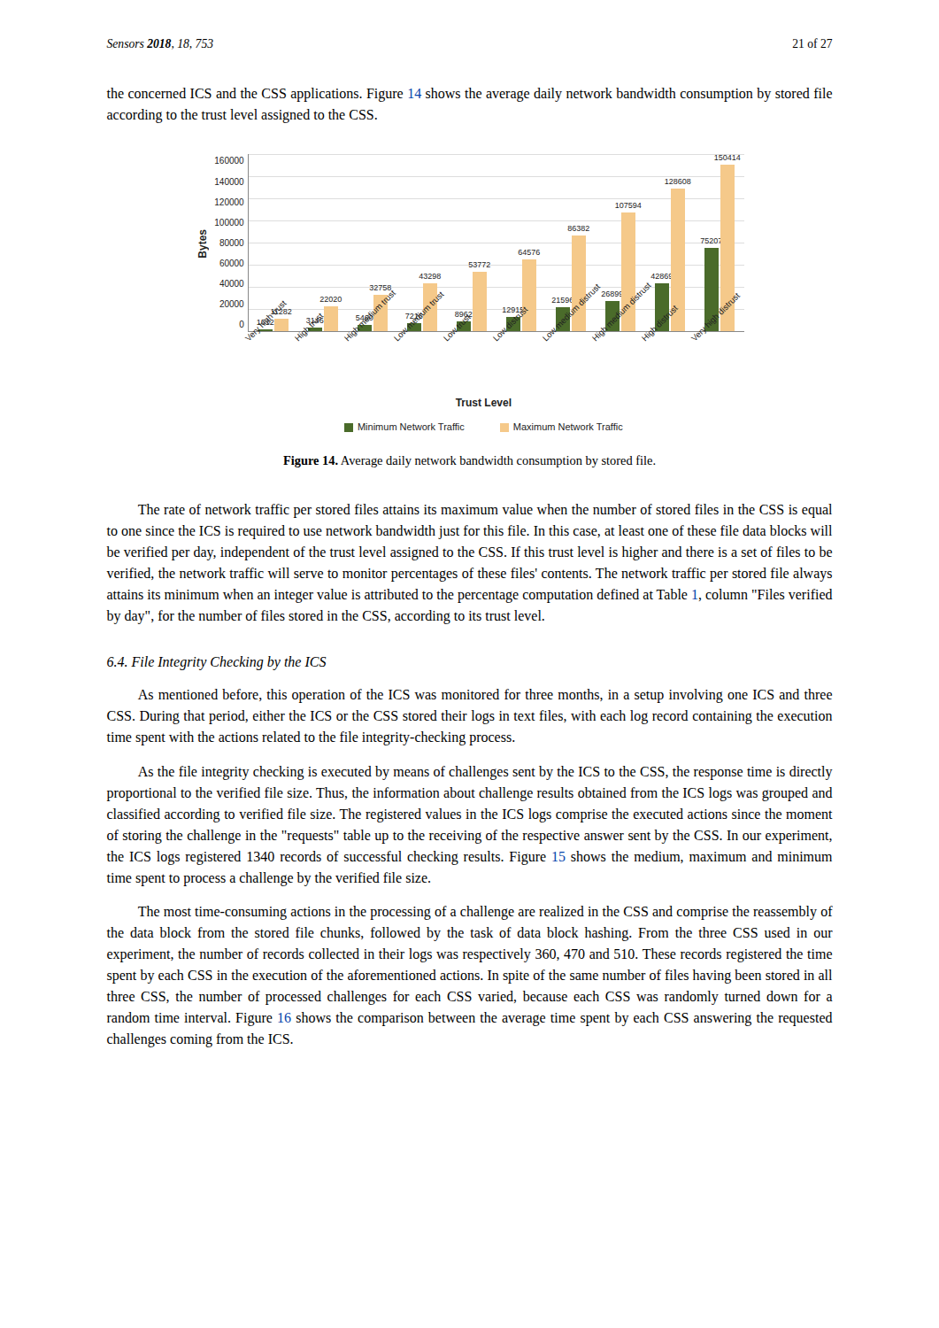Sensors 2018, 18, 753
21 of 27
the concerned ICS and the CSS applications. Figure 14 shows the average daily network bandwidth consumption by stored file according to the trust level assigned to the CSS.
Bytes
160000 140000 120000 100000 80000 60000 40000 20000 0
1612
11282
3146
22020
5460
32758
7216
43298
8962
53772
12915
64576
21596
86382
26899
107594
42869
128608
75207
150414
Very high trust High trust High medium trust Low medium trust Low trust Low distrust Low medium distrust High medium distrust High distrust Very high distrust
Trust Level
Minimum Network Traffic
Maximum Network Traffic
Figure 14. Average daily network bandwidth consumption by stored file.
The rate of network traffic per stored files attains its maximum value when the number of stored files in the CSS is equal to one since the ICS is required to use network bandwidth just for this file. In this case, at least one of these file data blocks will be verified per day, independent of the trust level assigned to the CSS. If this trust level is higher and there is a set of files to be verified, the network traffic will serve to monitor percentages of these files' contents. The network traffic per stored file always attains its minimum when an integer value is attributed to the percentage computation defined at Table 1, column "Files verified by day", for the number of files stored in the CSS, according to its trust level.
6.4. File Integrity Checking by the ICS
As mentioned before, this operation of the ICS was monitored for three months, in a setup involving one ICS and three CSS. During that period, either the ICS or the CSS stored their logs in text files, with each log record containing the execution time spent with the actions related to the file integrity-checking process.
As the file integrity checking is executed by means of challenges sent by the ICS to the CSS, the response time is directly proportional to the verified file size. Thus, the information about challenge results obtained from the ICS logs was grouped and classified according to verified file size. The registered values in the ICS logs comprise the executed actions since the moment of storing the challenge in the "requests" table up to the receiving of the respective answer sent by the CSS. In our experiment, the ICS logs registered 1340 records of successful checking results. Figure 15 shows the medium, maximum and minimum time spent to process a challenge by the verified file size.
The most time-consuming actions in the processing of a challenge are realized in the CSS and comprise the reassembly of the data block from the stored file chunks, followed by the task of data block hashing. From the three CSS used in our experiment, the number of records collected in their logs was respectively 360, 470 and 510. These records registered the time spent by each CSS in the execution of the aforementioned actions. In spite of the same number of files having been stored in all three CSS, the number of processed challenges for each CSS varied, because each CSS was randomly turned down for a random time interval. Figure 16 shows the comparison between the average time spent by each CSS answering the requested challenges coming from the ICS.